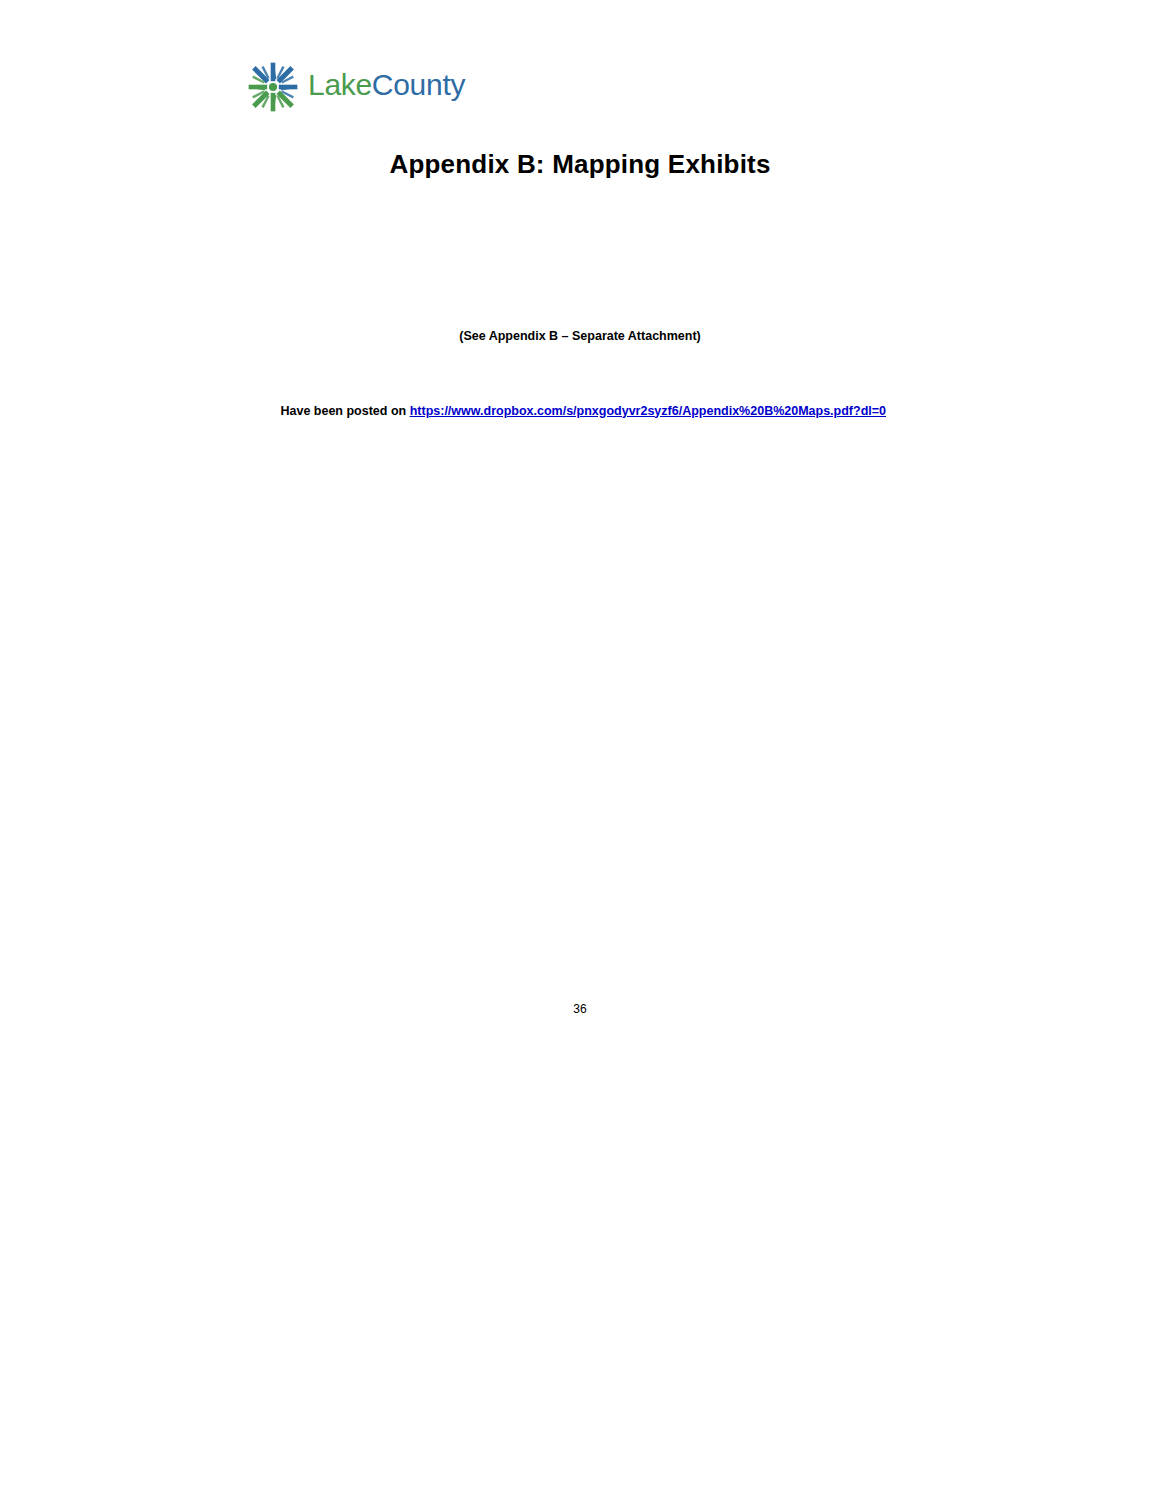Lake County
Appendix B: Mapping Exhibits
(See Appendix B – Separate Attachment)
Have been posted on https://www.dropbox.com/s/pnxgodyvr2syzf6/Appendix%20B%20Maps.pdf?dl=0
36